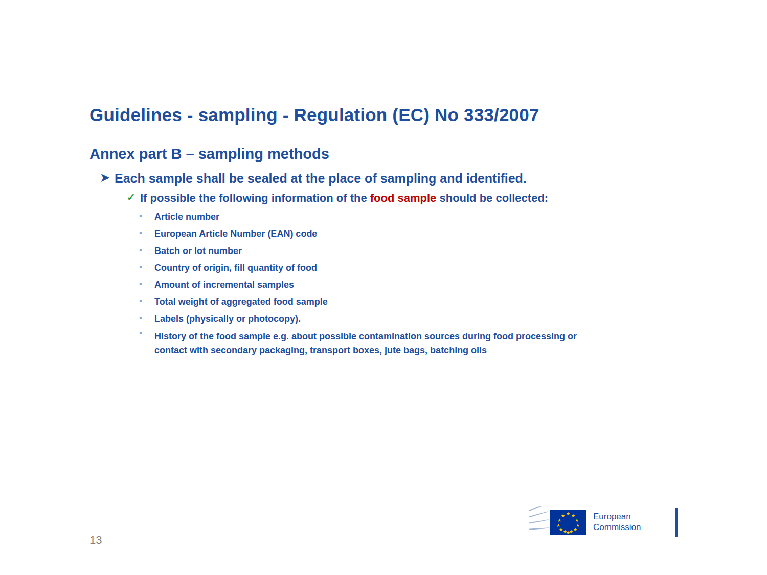Guidelines - sampling - Regulation (EC) No 333/2007
Annex part B – sampling methods
➤ Each sample shall be sealed at the place of sampling and identified.
✓ If possible the following information of the food sample should be collected:
Article number
European Article Number (EAN) code
Batch or lot number
Country of origin, fill quantity of food
Amount of incremental samples
Total weight of aggregated food sample
Labels (physically or photocopy).
History of the food sample e.g. about possible contamination sources during food processing or contact with secondary packaging, transport boxes, jute bags, batching oils
13
★
★
★
★
★
★
★
★
★
★
★
★
European
Commission